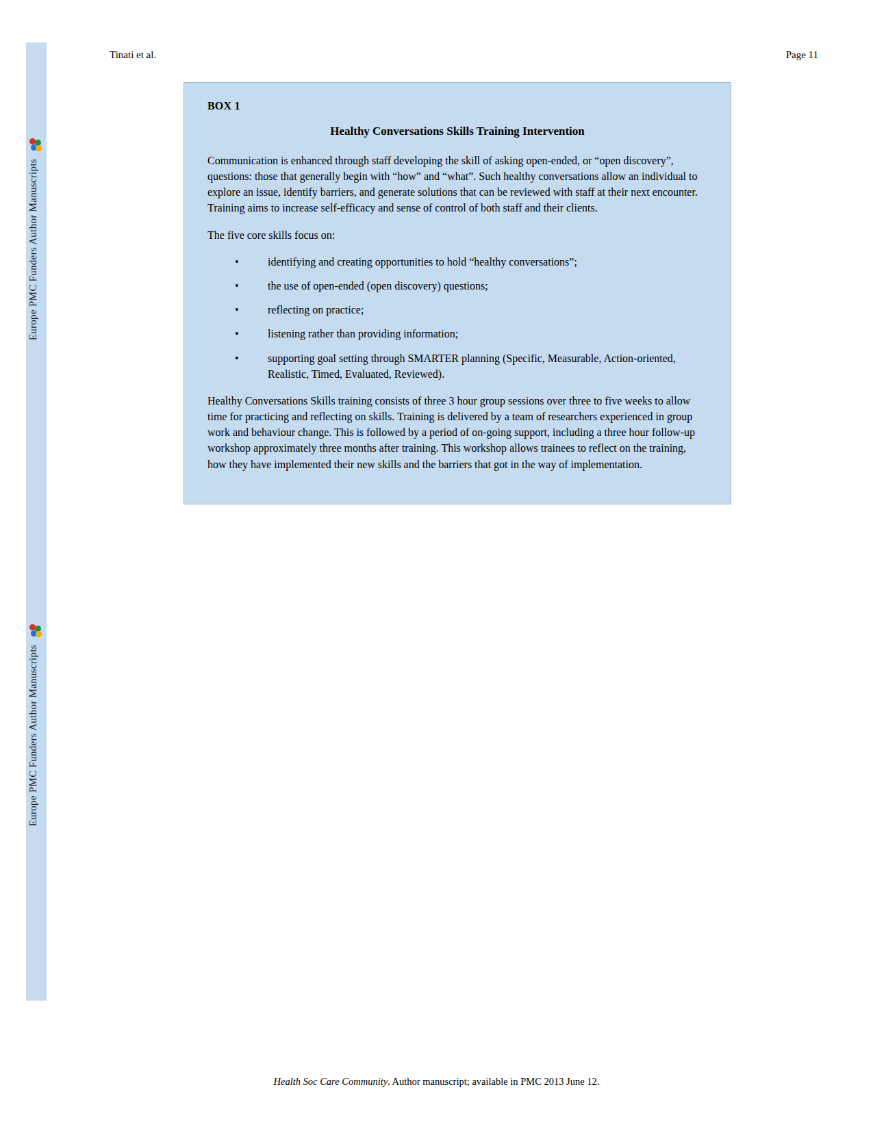Europe PMC Funders Author Manuscripts
Europe PMC Funders Author Manuscripts
Tinati et al. Page 11
BOX 1
Healthy Conversations Skills Training Intervention
Communication is enhanced through staff developing the skill of asking open-ended, or “open discovery”, questions: those that generally begin with “how” and “what”. Such healthy conversations allow an individual to explore an issue, identify barriers, and generate solutions that can be reviewed with staff at their next encounter. Training aims to increase self-efficacy and sense of control of both staff and their clients.
The five core skills focus on:
identifying and creating opportunities to hold “healthy conversations”;
the use of open-ended (open discovery) questions;
reflecting on practice;
listening rather than providing information;
supporting goal setting through SMARTER planning (Specific, Measurable, Action-oriented, Realistic, Timed, Evaluated, Reviewed).
Healthy Conversations Skills training consists of three 3 hour group sessions over three to five weeks to allow time for practicing and reflecting on skills. Training is delivered by a team of researchers experienced in group work and behaviour change. This is followed by a period of on-going support, including a three hour follow-up workshop approximately three months after training. This workshop allows trainees to reflect on the training, how they have implemented their new skills and the barriers that got in the way of implementation.
Health Soc Care Community. Author manuscript; available in PMC 2013 June 12.